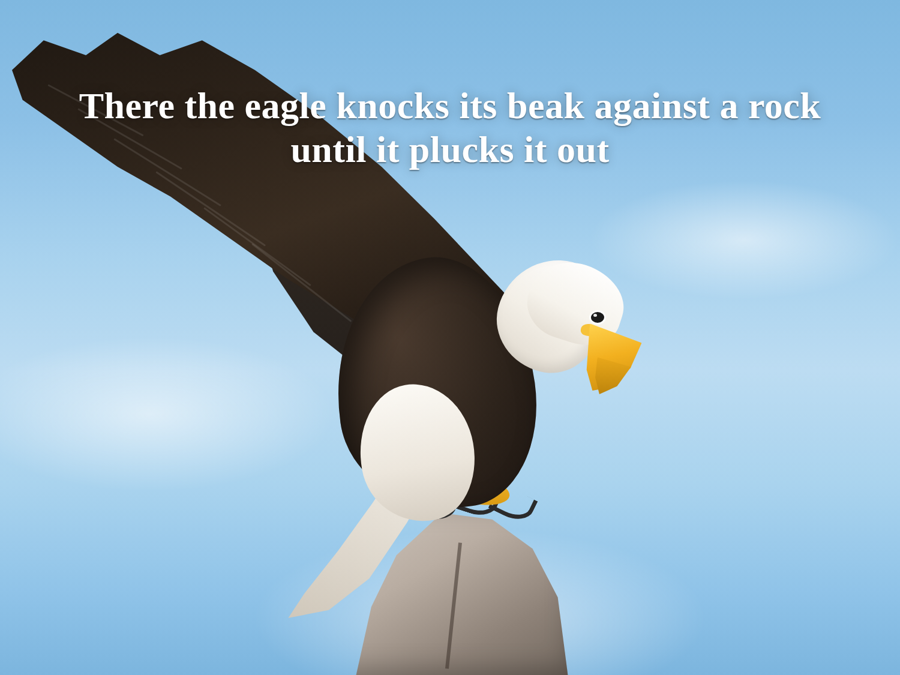There the eagle knocks its beak against a rock until it plucks it out